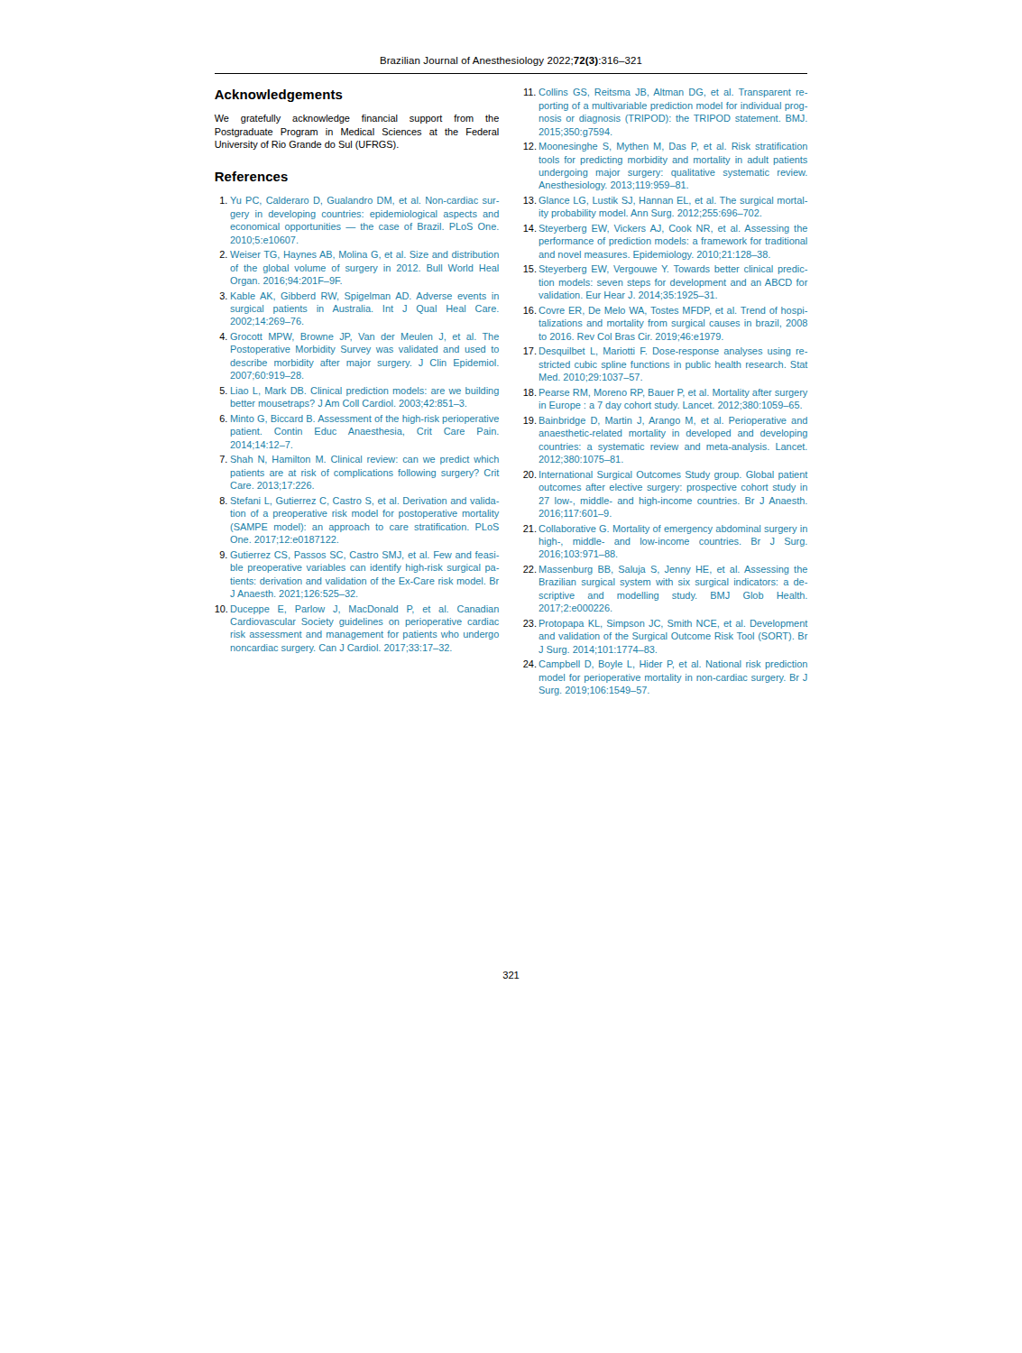Brazilian Journal of Anesthesiology 2022;72(3):316–321
Acknowledgements
We gratefully acknowledge financial support from the Postgraduate Program in Medical Sciences at the Federal University of Rio Grande do Sul (UFRGS).
References
Yu PC, Calderaro D, Gualandro DM, et al. Non-cardiac surgery in developing countries: epidemiological aspects and economical opportunities — the case of Brazil. PLoS One. 2010;5:e10607.
Weiser TG, Haynes AB, Molina G, et al. Size and distribution of the global volume of surgery in 2012. Bull World Heal Organ. 2016;94:201F–9F.
Kable AK, Gibberd RW, Spigelman AD. Adverse events in surgical patients in Australia. Int J Qual Heal Care. 2002;14:269–76.
Grocott MPW, Browne JP, Van der Meulen J, et al. The Postoperative Morbidity Survey was validated and used to describe morbidity after major surgery. J Clin Epidemiol. 2007;60:919–28.
Liao L, Mark DB. Clinical prediction models: are we building better mousetraps? J Am Coll Cardiol. 2003;42:851–3.
Minto G, Biccard B. Assessment of the high-risk perioperative patient. Contin Educ Anaesthesia, Crit Care Pain. 2014;14:12–7.
Shah N, Hamilton M. Clinical review: can we predict which patients are at risk of complications following surgery? Crit Care. 2013;17:226.
Stefani L, Gutierrez C, Castro S, et al. Derivation and validation of a preoperative risk model for postoperative mortality (SAMPE model): an approach to care stratification. PLoS One. 2017;12:e0187122.
Gutierrez CS, Passos SC, Castro SMJ, et al. Few and feasible preoperative variables can identify high-risk surgical patients: derivation and validation of the Ex-Care risk model. Br J Anaesth. 2021;126:525–32.
Duceppe E, Parlow J, MacDonald P, et al. Canadian Cardiovascular Society guidelines on perioperative cardiac risk assessment and management for patients who undergo noncardiac surgery. Can J Cardiol. 2017;33:17–32.
Collins GS, Reitsma JB, Altman DG, et al. Transparent reporting of a multivariable prediction model for individual prognosis or diagnosis (TRIPOD): the TRIPOD statement. BMJ. 2015;350:g7594.
Moonesinghe S, Mythen M, Das P, et al. Risk stratification tools for predicting morbidity and mortality in adult patients undergoing major surgery: qualitative systematic review. Anesthesiology. 2013;119:959–81.
Glance LG, Lustik SJ, Hannan EL, et al. The surgical mortality probability model. Ann Surg. 2012;255:696–702.
Steyerberg EW, Vickers AJ, Cook NR, et al. Assessing the performance of prediction models: a framework for traditional and novel measures. Epidemiology. 2010;21:128–38.
Steyerberg EW, Vergouwe Y. Towards better clinical prediction models: seven steps for development and an ABCD for validation. Eur Hear J. 2014;35:1925–31.
Covre ER, De Melo WA, Tostes MFDP, et al. Trend of hospitalizations and mortality from surgical causes in brazil, 2008 to 2016. Rev Col Bras Cir. 2019;46:e1979.
Desquilbet L, Mariotti F. Dose-response analyses using restricted cubic spline functions in public health research. Stat Med. 2010;29:1037–57.
Pearse RM, Moreno RP, Bauer P, et al. Mortality after surgery in Europe : a 7 day cohort study. Lancet. 2012;380:1059–65.
Bainbridge D, Martin J, Arango M, et al. Perioperative and anaesthetic-related mortality in developed and developing countries: a systematic review and meta-analysis. Lancet. 2012;380:1075–81.
International Surgical Outcomes Study group. Global patient outcomes after elective surgery: prospective cohort study in 27 low-, middle- and high-income countries. Br J Anaesth. 2016;117:601–9.
Collaborative G. Mortality of emergency abdominal surgery in high-, middle- and low-income countries. Br J Surg. 2016;103:971–88.
Massenburg BB, Saluja S, Jenny HE, et al. Assessing the Brazilian surgical system with six surgical indicators: a descriptive and modelling study. BMJ Glob Health. 2017;2:e000226.
Protopapa KL, Simpson JC, Smith NCE, et al. Development and validation of the Surgical Outcome Risk Tool (SORT). Br J Surg. 2014;101:1774–83.
Campbell D, Boyle L, Hider P, et al. National risk prediction model for perioperative mortality in non-cardiac surgery. Br J Surg. 2019;106:1549–57.
321